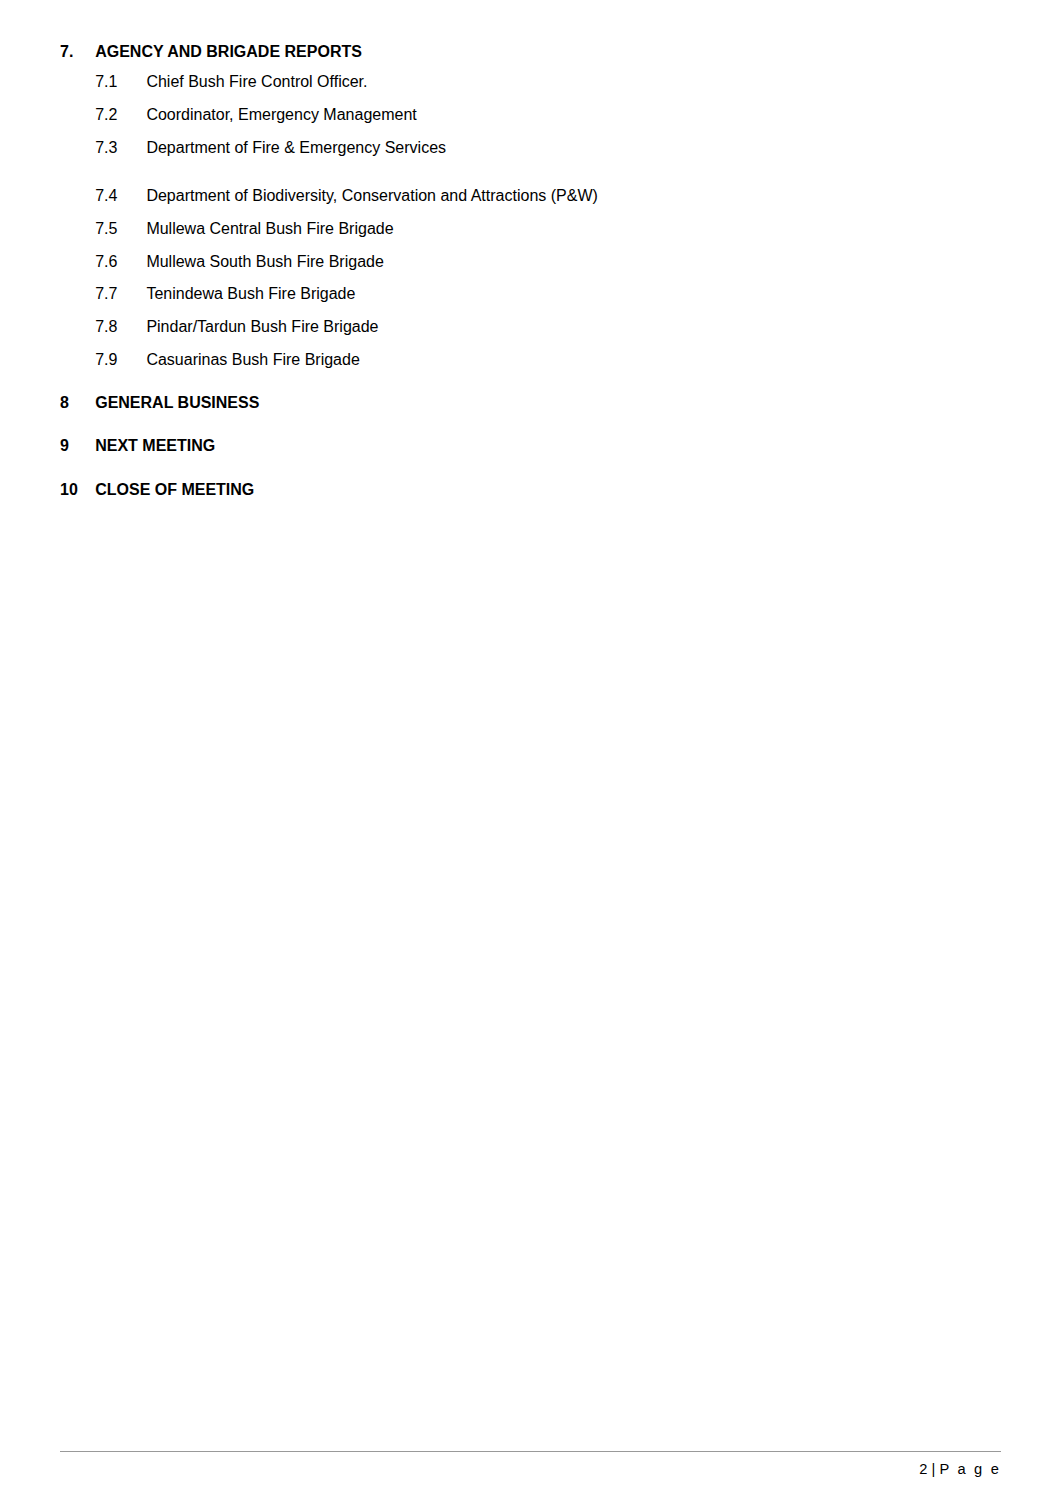7. AGENCY AND BRIGADE REPORTS
7.1 Chief Bush Fire Control Officer.
7.2 Coordinator, Emergency Management
7.3 Department of Fire & Emergency Services
7.4 Department of Biodiversity, Conservation and Attractions (P&W)
7.5 Mullewa Central Bush Fire Brigade
7.6 Mullewa South Bush Fire Brigade
7.7 Tenindewa Bush Fire Brigade
7.8 Pindar/Tardun Bush Fire Brigade
7.9 Casuarinas Bush Fire Brigade
8 GENERAL BUSINESS
9 NEXT MEETING
10 CLOSE OF MEETING
2 | P a g e